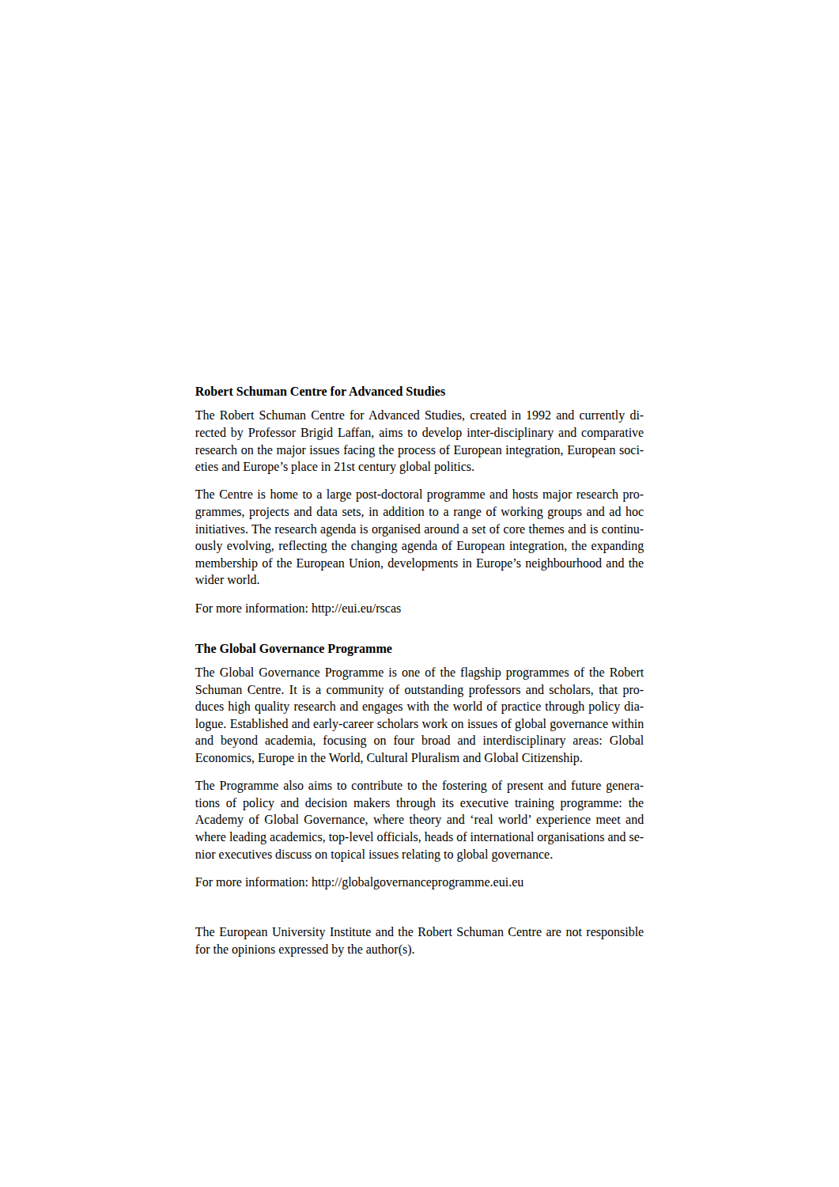Robert Schuman Centre for Advanced Studies
The Robert Schuman Centre for Advanced Studies, created in 1992 and currently directed by Professor Brigid Laffan, aims to develop inter-disciplinary and comparative research on the major issues facing the process of European integration, European societies and Europe’s place in 21st century global politics.
The Centre is home to a large post-doctoral programme and hosts major research programmes, projects and data sets, in addition to a range of working groups and ad hoc initiatives. The research agenda is organised around a set of core themes and is continuously evolving, reflecting the changing agenda of European integration, the expanding membership of the European Union, developments in Europe’s neighbourhood and the wider world.
For more information: http://eui.eu/rscas
The Global Governance Programme
The Global Governance Programme is one of the flagship programmes of the Robert Schuman Centre. It is a community of outstanding professors and scholars, that produces high quality research and engages with the world of practice through policy dialogue. Established and early-career scholars work on issues of global governance within and beyond academia, focusing on four broad and interdisciplinary areas: Global Economics, Europe in the World, Cultural Pluralism and Global Citizenship.
The Programme also aims to contribute to the fostering of present and future generations of policy and decision makers through its executive training programme: the Academy of Global Governance, where theory and ‘real world’ experience meet and where leading academics, top-level officials, heads of international organisations and senior executives discuss on topical issues relating to global governance.
For more information: http://globalgovernanceprogramme.eui.eu
The European University Institute and the Robert Schuman Centre are not responsible for the opinions expressed by the author(s).